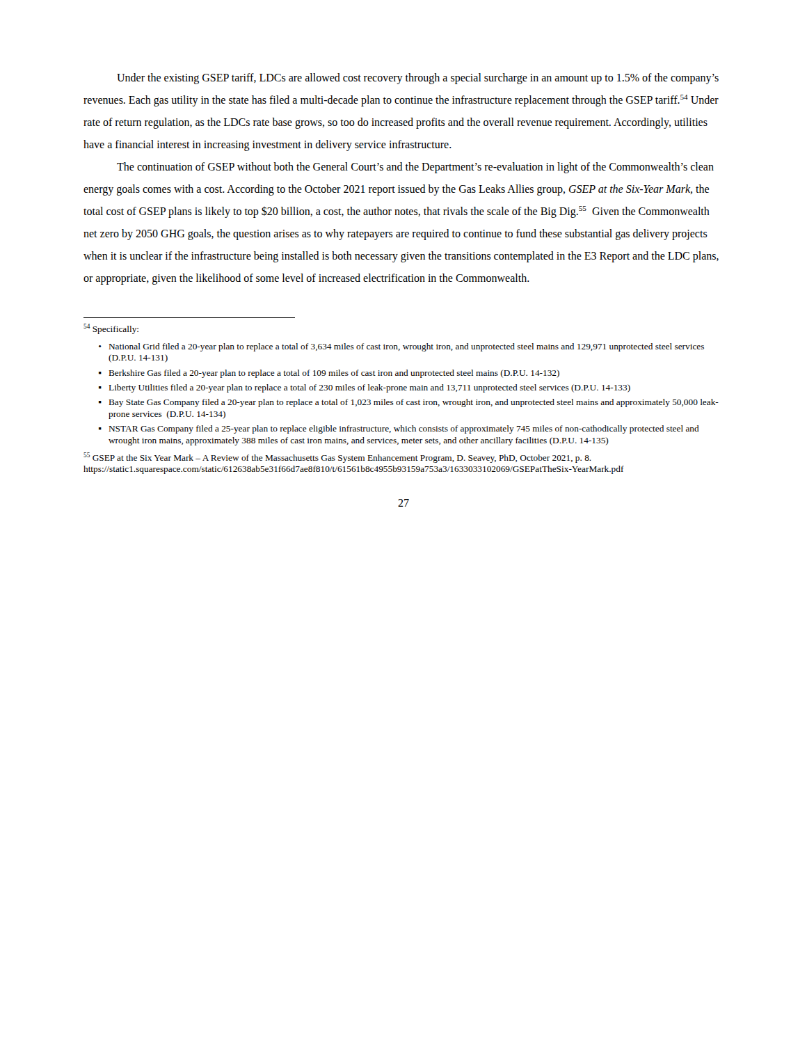Under the existing GSEP tariff, LDCs are allowed cost recovery through a special surcharge in an amount up to 1.5% of the company’s revenues. Each gas utility in the state has filed a multi-decade plan to continue the infrastructure replacement through the GSEP tariff.54 Under rate of return regulation, as the LDCs rate base grows, so too do increased profits and the overall revenue requirement. Accordingly, utilities have a financial interest in increasing investment in delivery service infrastructure.
The continuation of GSEP without both the General Court’s and the Department’s re-evaluation in light of the Commonwealth’s clean energy goals comes with a cost. According to the October 2021 report issued by the Gas Leaks Allies group, GSEP at the Six-Year Mark, the total cost of GSEP plans is likely to top $20 billion, a cost, the author notes, that rivals the scale of the Big Dig.55 Given the Commonwealth net zero by 2050 GHG goals, the question arises as to why ratepayers are required to continue to fund these substantial gas delivery projects when it is unclear if the infrastructure being installed is both necessary given the transitions contemplated in the E3 Report and the LDC plans, or appropriate, given the likelihood of some level of increased electrification in the Commonwealth.
54 Specifically:
National Grid filed a 20-year plan to replace a total of 3,634 miles of cast iron, wrought iron, and unprotected steel mains and 129,971 unprotected steel services (D.P.U. 14-131)
Berkshire Gas filed a 20-year plan to replace a total of 109 miles of cast iron and unprotected steel mains (D.P.U. 14-132)
Liberty Utilities filed a 20-year plan to replace a total of 230 miles of leak-prone main and 13,711 unprotected steel services (D.P.U. 14-133)
Bay State Gas Company filed a 20-year plan to replace a total of 1,023 miles of cast iron, wrought iron, and unprotected steel mains and approximately 50,000 leak-prone services (D.P.U. 14-134)
NSTAR Gas Company filed a 25-year plan to replace eligible infrastructure, which consists of approximately 745 miles of non-cathodically protected steel and wrought iron mains, approximately 388 miles of cast iron mains, and services, meter sets, and other ancillary facilities (D.P.U. 14-135)
55 GSEP at the Six Year Mark – A Review of the Massachusetts Gas System Enhancement Program, D. Seavey, PhD, October 2021, p. 8.
https://static1.squarespace.com/static/612638ab5e31f66d7ae8f810/t/61561b8c4955b93159a753a3/1633033102069/GSEPatTheSix-YearMark.pdf
27